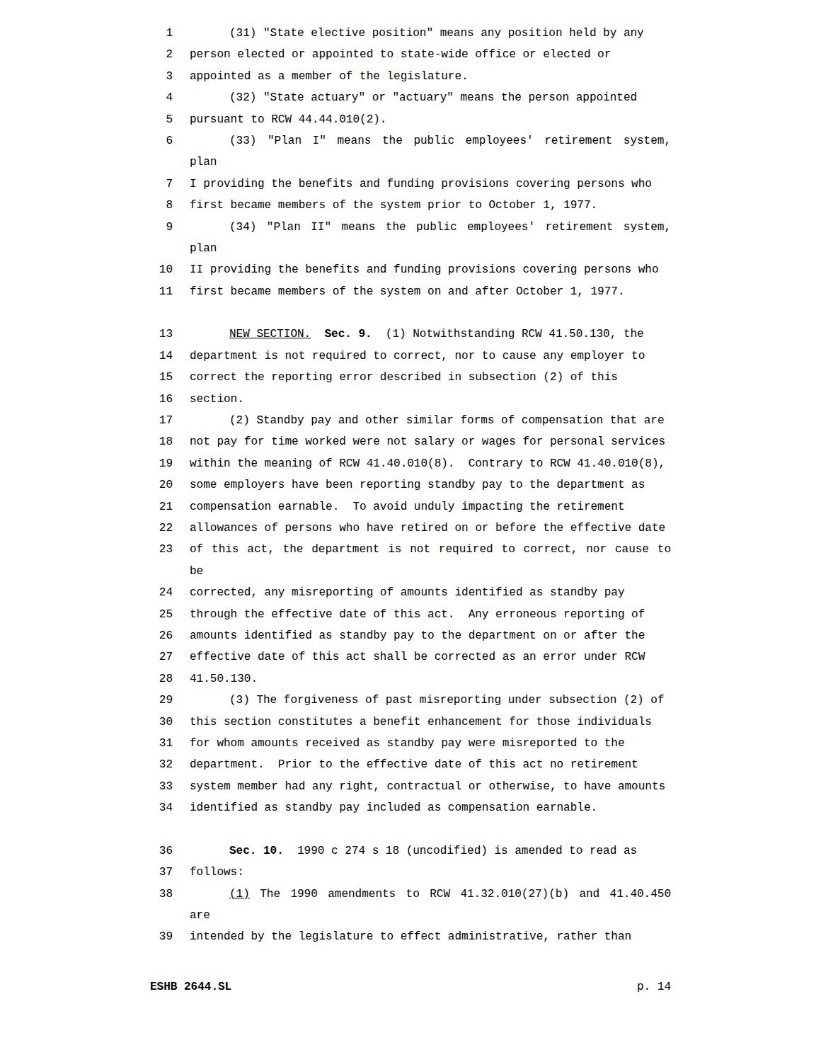(31) "State elective position" means any position held by any
person elected or appointed to state-wide office or elected or
appointed as a member of the legislature.
(32) "State actuary" or "actuary" means the person appointed
pursuant to RCW 44.44.010(2).
(33) "Plan I" means the public employees' retirement system, plan
I providing the benefits and funding provisions covering persons who
first became members of the system prior to October 1, 1977.
(34) "Plan II" means the public employees' retirement system, plan
II providing the benefits and funding provisions covering persons who
first became members of the system on and after October 1, 1977.
NEW SECTION. Sec. 9. (1) Notwithstanding RCW 41.50.130, the
department is not required to correct, nor to cause any employer to
correct the reporting error described in subsection (2) of this
section.
(2) Standby pay and other similar forms of compensation that are
not pay for time worked were not salary or wages for personal services
within the meaning of RCW 41.40.010(8). Contrary to RCW 41.40.010(8),
some employers have been reporting standby pay to the department as
compensation earnable. To avoid unduly impacting the retirement
allowances of persons who have retired on or before the effective date
of this act, the department is not required to correct, nor cause to be
corrected, any misreporting of amounts identified as standby pay
through the effective date of this act. Any erroneous reporting of
amounts identified as standby pay to the department on or after the
effective date of this act shall be corrected as an error under RCW
41.50.130.
(3) The forgiveness of past misreporting under subsection (2) of
this section constitutes a benefit enhancement for those individuals
for whom amounts received as standby pay were misreported to the
department. Prior to the effective date of this act no retirement
system member had any right, contractual or otherwise, to have amounts
identified as standby pay included as compensation earnable.
Sec. 10. 1990 c 274 s 18 (uncodified) is amended to read as
follows:
(1) The 1990 amendments to RCW 41.32.010(27)(b) and 41.40.450 are
intended by the legislature to effect administrative, rather than
ESHB 2644.SL p. 14